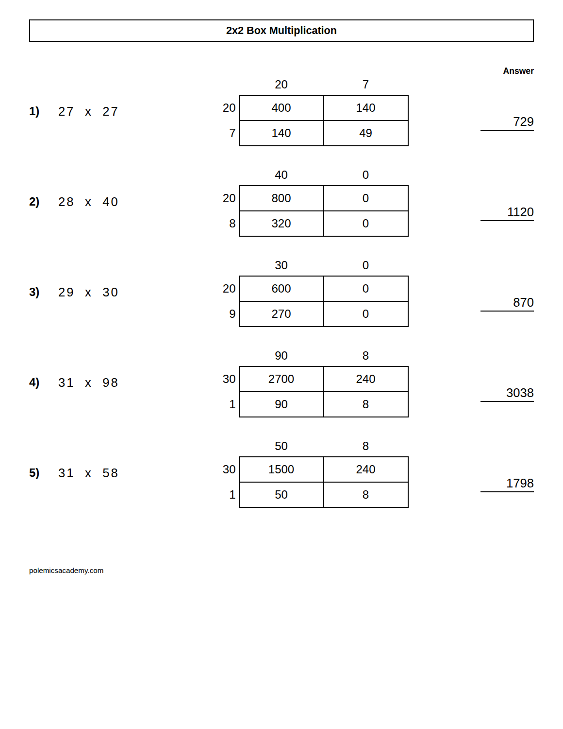2x2 Box Multiplication
Answer
1)
27 x 27
| | 20 | 7 |
| --- | --- | --- |
| 20 | 400 | 140 |
| 7 | 140 | 49 |
729
2)
28 x 40
| | 40 | 0 |
| --- | --- | --- |
| 20 | 800 | 0 |
| 8 | 320 | 0 |
1120
3)
29 x 30
| | 30 | 0 |
| --- | --- | --- |
| 20 | 600 | 0 |
| 9 | 270 | 0 |
870
4)
31 x 98
| | 90 | 8 |
| --- | --- | --- |
| 30 | 2700 | 240 |
| 1 | 90 | 8 |
3038
5)
31 x 58
| | 50 | 8 |
| --- | --- | --- |
| 30 | 1500 | 240 |
| 1 | 50 | 8 |
1798
polemicsacademy.com